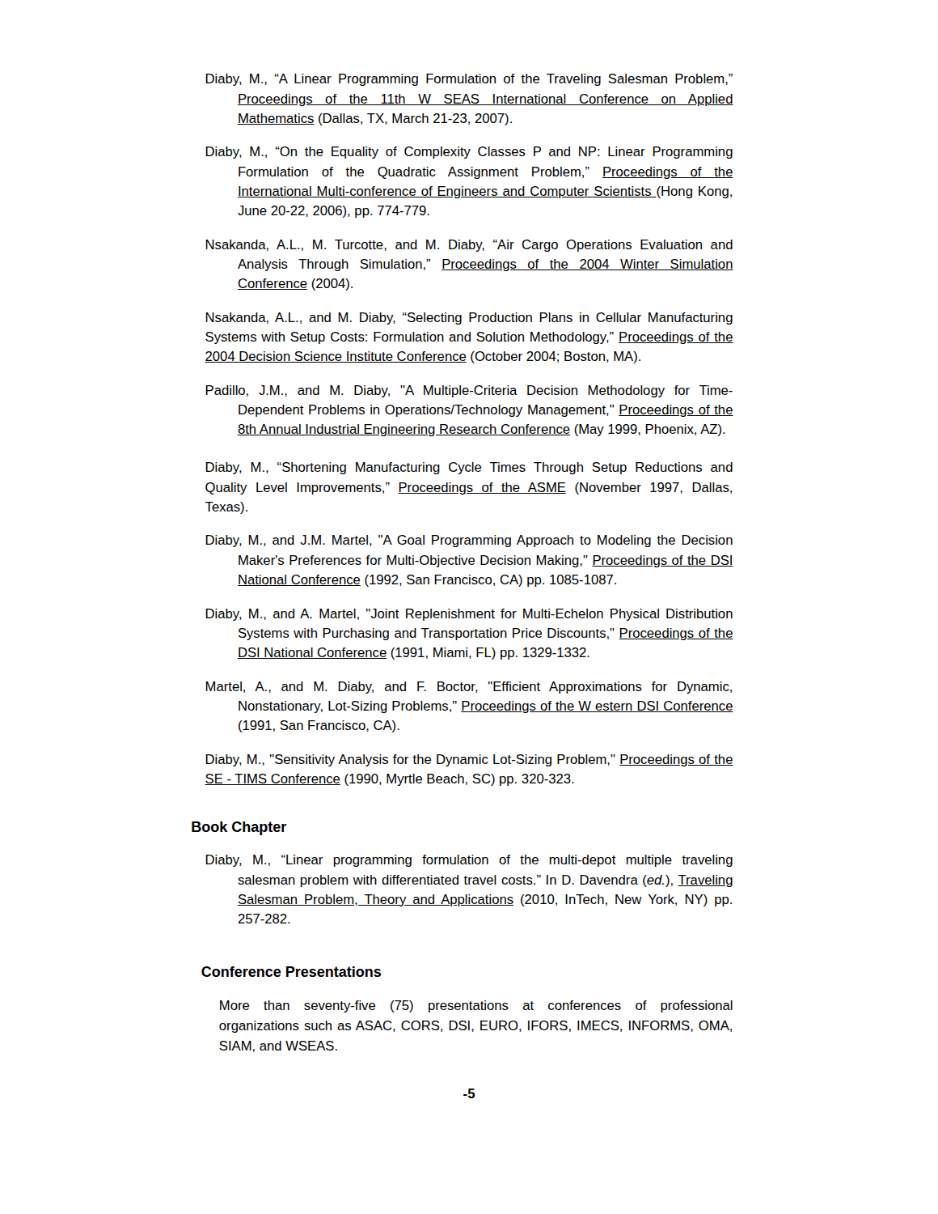Diaby, M., “A Linear Programming Formulation of the Traveling Salesman Problem,” Proceedings of the 11th W SEAS International Conference on Applied Mathematics (Dallas, TX, March 21-23, 2007).
Diaby, M., “On the Equality of Complexity Classes P and NP: Linear Programming Formulation of the Quadratic Assignment Problem,” Proceedings of the International Multi-conference of Engineers and Computer Scientists (Hong Kong, June 20-22, 2006), pp. 774-779.
Nsakanda, A.L., M. Turcotte, and M. Diaby, “Air Cargo Operations Evaluation and Analysis Through Simulation,” Proceedings of the 2004 Winter Simulation Conference (2004).
Nsakanda, A.L., and M. Diaby, “Selecting Production Plans in Cellular Manufacturing Systems with Setup Costs: Formulation and Solution Methodology,” Proceedings of the 2004 Decision Science Institute Conference (October 2004; Boston, MA).
Padillo, J.M., and M. Diaby, "A Multiple-Criteria Decision Methodology for Time- Dependent Problems in Operations/Technology Management," Proceedings of the 8th Annual Industrial Engineering Research Conference (May 1999, Phoenix, AZ).
Diaby, M., “Shortening Manufacturing Cycle Times Through Setup Reductions and Quality Level Improvements,” Proceedings of the ASME (November 1997, Dallas, Texas).
Diaby, M., and J.M. Martel, "A Goal Programming Approach to Modeling the Decision Maker's Preferences for Multi-Objective Decision Making," Proceedings of the DSI National Conference (1992, San Francisco, CA) pp. 1085-1087.
Diaby, M., and A. Martel, "Joint Replenishment for Multi-Echelon Physical Distribution Systems with Purchasing and Transportation Price Discounts," Proceedings of the DSI National Conference (1991, Miami, FL) pp. 1329-1332.
Martel, A., and M. Diaby, and F. Boctor, "Efficient Approximations for Dynamic, Nonstationary, Lot-Sizing Problems," Proceedings of the W estern DSI Conference (1991, San Francisco, CA).
Diaby, M., "Sensitivity Analysis for the Dynamic Lot-Sizing Problem," Proceedings of the SE - TIMS Conference (1990, Myrtle Beach, SC) pp. 320-323.
Book Chapter
Diaby, M., “Linear programming formulation of the multi-depot multiple traveling salesman problem with differentiated travel costs.” In D. Davendra (ed.), Traveling Salesman Problem, Theory and Applications (2010, InTech, New York, NY) pp. 257-282.
Conference Presentations
More than seventy-five (75) presentations at conferences of professional organizations such as ASAC, CORS, DSI, EURO, IFORS, IMECS, INFORMS, OMA, SIAM, and WSEAS.
-5